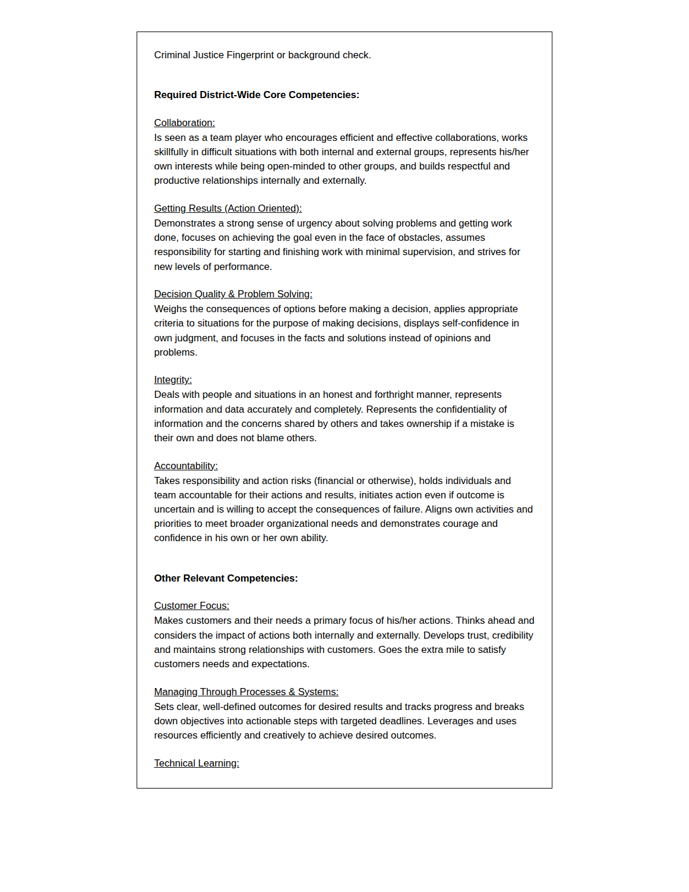Criminal Justice Fingerprint or background check.
Required District-Wide Core Competencies:
Collaboration:
Is seen as a team player who encourages efficient and effective collaborations, works skillfully in difficult situations with both internal and external groups, represents his/her own interests while being open-minded to other groups, and builds respectful and productive relationships internally and externally.
Getting Results (Action Oriented):
Demonstrates a strong sense of urgency about solving problems and getting work done, focuses on achieving the goal even in the face of obstacles, assumes responsibility for starting and finishing work with minimal supervision, and strives for new levels of performance.
Decision Quality & Problem Solving:
Weighs the consequences of options before making a decision, applies appropriate criteria to situations for the purpose of making decisions, displays self-confidence in own judgment, and focuses in the facts and solutions instead of opinions and problems.
Integrity:
Deals with people and situations in an honest and forthright manner, represents information and data accurately and completely. Represents the confidentiality of information and the concerns shared by others and takes ownership if a mistake is their own and does not blame others.
Accountability:
Takes responsibility and action risks (financial or otherwise), holds individuals and team accountable for their actions and results, initiates action even if outcome is uncertain and is willing to accept the consequences of failure. Aligns own activities and priorities to meet broader organizational needs and demonstrates courage and confidence in his own or her own ability.
Other Relevant Competencies:
Customer Focus:
Makes customers and their needs a primary focus of his/her actions. Thinks ahead and considers the impact of actions both internally and externally. Develops trust, credibility and maintains strong relationships with customers. Goes the extra mile to satisfy customers needs and expectations.
Managing Through Processes & Systems:
Sets clear, well-defined outcomes for desired results and tracks progress and breaks down objectives into actionable steps with targeted deadlines. Leverages and uses resources efficiently and creatively to achieve desired outcomes.
Technical Learning: